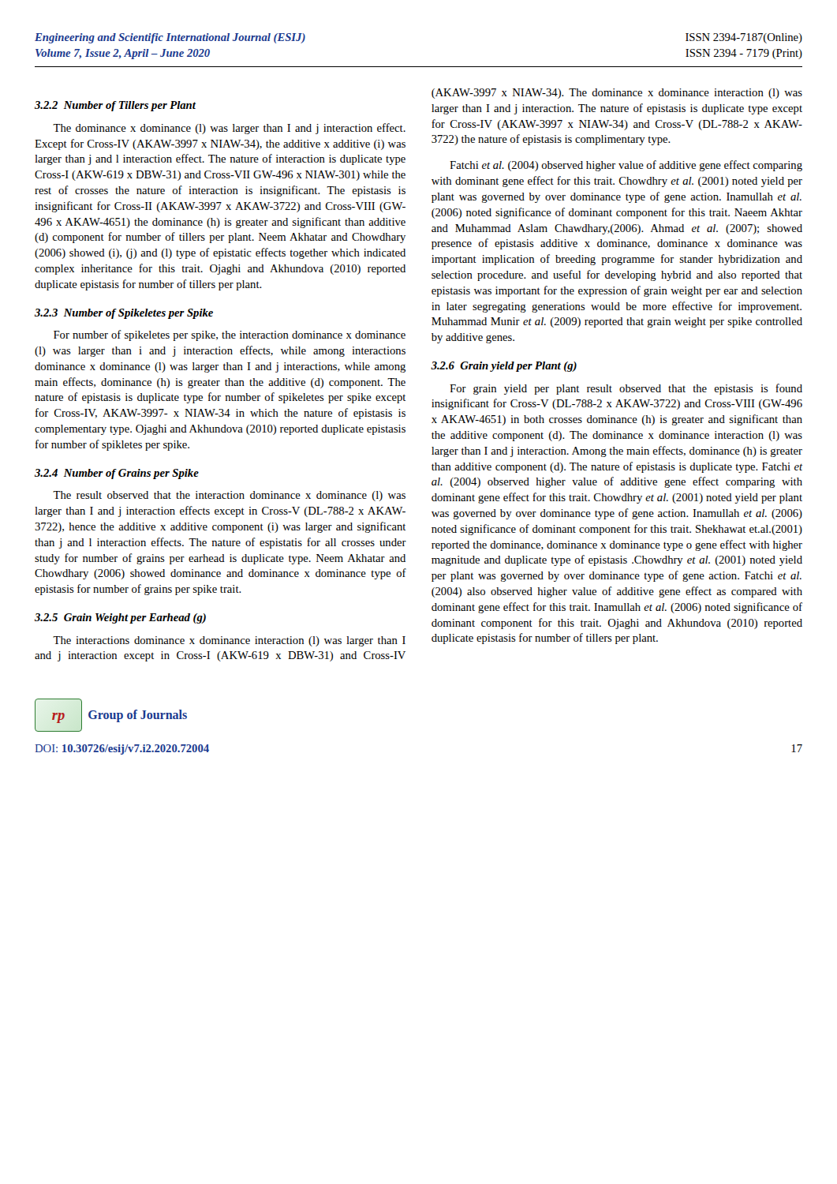Engineering and Scientific International Journal (ESIJ)
Volume 7, Issue 2, April – June 2020
ISSN 2394-7187(Online)
ISSN 2394 - 7179 (Print)
3.2.2 Number of Tillers per Plant
The dominance x dominance (l) was larger than I and j interaction effect. Except for Cross-IV (AKAW-3997 x NIAW-34), the additive x additive (i) was larger than j and l interaction effect. The nature of interaction is duplicate type Cross-I (AKW-619 x DBW-31) and Cross-VII GW-496 x NIAW-301) while the rest of crosses the nature of interaction is insignificant. The epistasis is insignificant for Cross-II (AKAW-3997 x AKAW-3722) and Cross-VIII (GW-496 x AKAW-4651) the dominance (h) is greater and significant than additive (d) component for number of tillers per plant. Neem Akhatar and Chowdhary (2006) showed (i), (j) and (l) type of epistatic effects together which indicated complex inheritance for this trait. Ojaghi and Akhundova (2010) reported duplicate epistasis for number of tillers per plant.
3.2.3 Number of Spikeletes per Spike
For number of spikeletes per spike, the interaction dominance x dominance (l) was larger than i and j interaction effects, while among interactions dominance x dominance (l) was larger than I and j interactions, while among main effects, dominance (h) is greater than the additive (d) component. The nature of epistasis is duplicate type for number of spikeletes per spike except for Cross-IV, AKAW-3997- x NIAW-34 in which the nature of epistasis is complementary type. Ojaghi and Akhundova (2010) reported duplicate epistasis for number of spikletes per spike.
3.2.4 Number of Grains per Spike
The result observed that the interaction dominance x dominance (l) was larger than I and j interaction effects except in Cross-V (DL-788-2 x AKAW-3722), hence the additive x additive component (i) was larger and significant than j and l interaction effects. The nature of espistatis for all crosses under study for number of grains per earhead is duplicate type. Neem Akhatar and Chowdhary (2006) showed dominance and dominance x dominance type of epistasis for number of grains per spike trait.
3.2.5 Grain Weight per Earhead (g)
The interactions dominance x dominance interaction (l) was larger than I and j interaction except in Cross-I (AKW-619 x DBW-31) and Cross-IV (AKAW-3997 x NIAW-34). The dominance x dominance interaction (l) was larger than I and j interaction. The nature of epistasis is duplicate type except for Cross-IV (AKAW-3997 x NIAW-34) and Cross-V (DL-788-2 x AKAW-3722) the nature of epistasis is complimentary type.
Fatchi et al. (2004) observed higher value of additive gene effect comparing with dominant gene effect for this trait. Chowdhry et al. (2001) noted yield per plant was governed by over dominance type of gene action. Inamullah et al. (2006) noted significance of dominant component for this trait. Naeem Akhtar and Muhammad Aslam Chawdhary,(2006). Ahmad et al. (2007); showed presence of epistasis additive x dominance, dominance x dominance was important implication of breeding programme for stander hybridization and selection procedure. and useful for developing hybrid and also reported that epistasis was important for the expression of grain weight per ear and selection in later segregating generations would be more effective for improvement. Muhammad Munir et al. (2009) reported that grain weight per spike controlled by additive genes.
3.2.6 Grain yield per Plant (g)
For grain yield per plant result observed that the epistasis is found insignificant for Cross-V (DL-788-2 x AKAW-3722) and Cross-VIII (GW-496 x AKAW-4651) in both crosses dominance (h) is greater and significant than the additive component (d). The dominance x dominance interaction (l) was larger than I and j interaction. Among the main effects, dominance (h) is greater than additive component (d). The nature of epistasis is duplicate type. Fatchi et al. (2004) observed higher value of additive gene effect comparing with dominant gene effect for this trait. Chowdhry et al. (2001) noted yield per plant was governed by over dominance type of gene action. Inamullah et al. (2006) noted significance of dominant component for this trait. Shekhawat et.al.(2001) reported the dominance, dominance x dominance type o gene effect with higher magnitude and duplicate type of epistasis .Chowdhry et al. (2001) noted yield per plant was governed by over dominance type of gene action. Fatchi et al. (2004) also observed higher value of additive gene effect as compared with dominant gene effect for this trait. Inamullah et al. (2006) noted significance of dominant component for this trait. Ojaghi and Akhundova (2010) reported duplicate epistasis for number of tillers per plant.
Group of Journals
DOI: 10.30726/esij/v7.i2.2020.72004
17